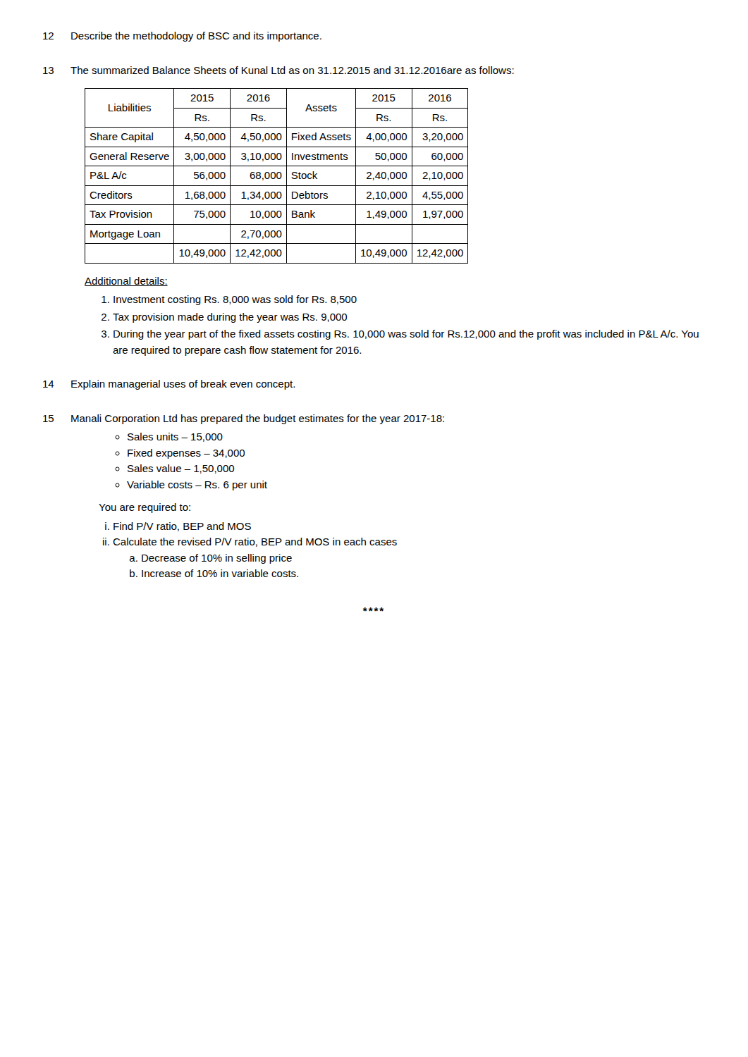12 Describe the methodology of BSC and its importance.
13 The summarized Balance Sheets of Kunal Ltd as on 31.12.2015 and 31.12.2016are as follows:
| Liabilities | 2015 | 2016 | Assets | 2015 | 2016 |
| Rs. | Rs. | Rs. | Rs. |
| Share Capital | 4,50,000 | 4,50,000 | Fixed Assets | 4,00,000 | 3,20,000 |
| General Reserve | 3,00,000 | 3,10,000 | Investments | 50,000 | 60,000 |
| P&L A/c | 56,000 | 68,000 | Stock | 2,40,000 | 2,10,000 |
| Creditors | 1,68,000 | 1,34,000 | Debtors | 2,10,000 | 4,55,000 |
| Tax Provision | 75,000 | 10,000 | Bank | 1,49,000 | 1,97,000 |
| Mortgage Loan | | 2,70,000 | | | |
| | 10,49,000 | 12,42,000 | | 10,49,000 | 12,42,000 |
Additional details:
Investment costing Rs. 8,000 was sold for Rs. 8,500
Tax provision made during the year was Rs. 9,000
During the year part of the fixed assets costing Rs. 10,000 was sold for Rs.12,000 and the profit was included in P&L A/c. You are required to prepare cash flow statement for 2016.
14 Explain managerial uses of break even concept.
15 Manali Corporation Ltd has prepared the budget estimates for the year 2017-18:
Sales units – 15,000
Fixed expenses – 34,000
Sales value – 1,50,000
Variable costs – Rs. 6 per unit
You are required to:
Find P/V ratio, BEP and MOS
Calculate the revised P/V ratio, BEP and MOS in each cases
Decrease of 10% in selling price
Increase of 10% in variable costs.
****